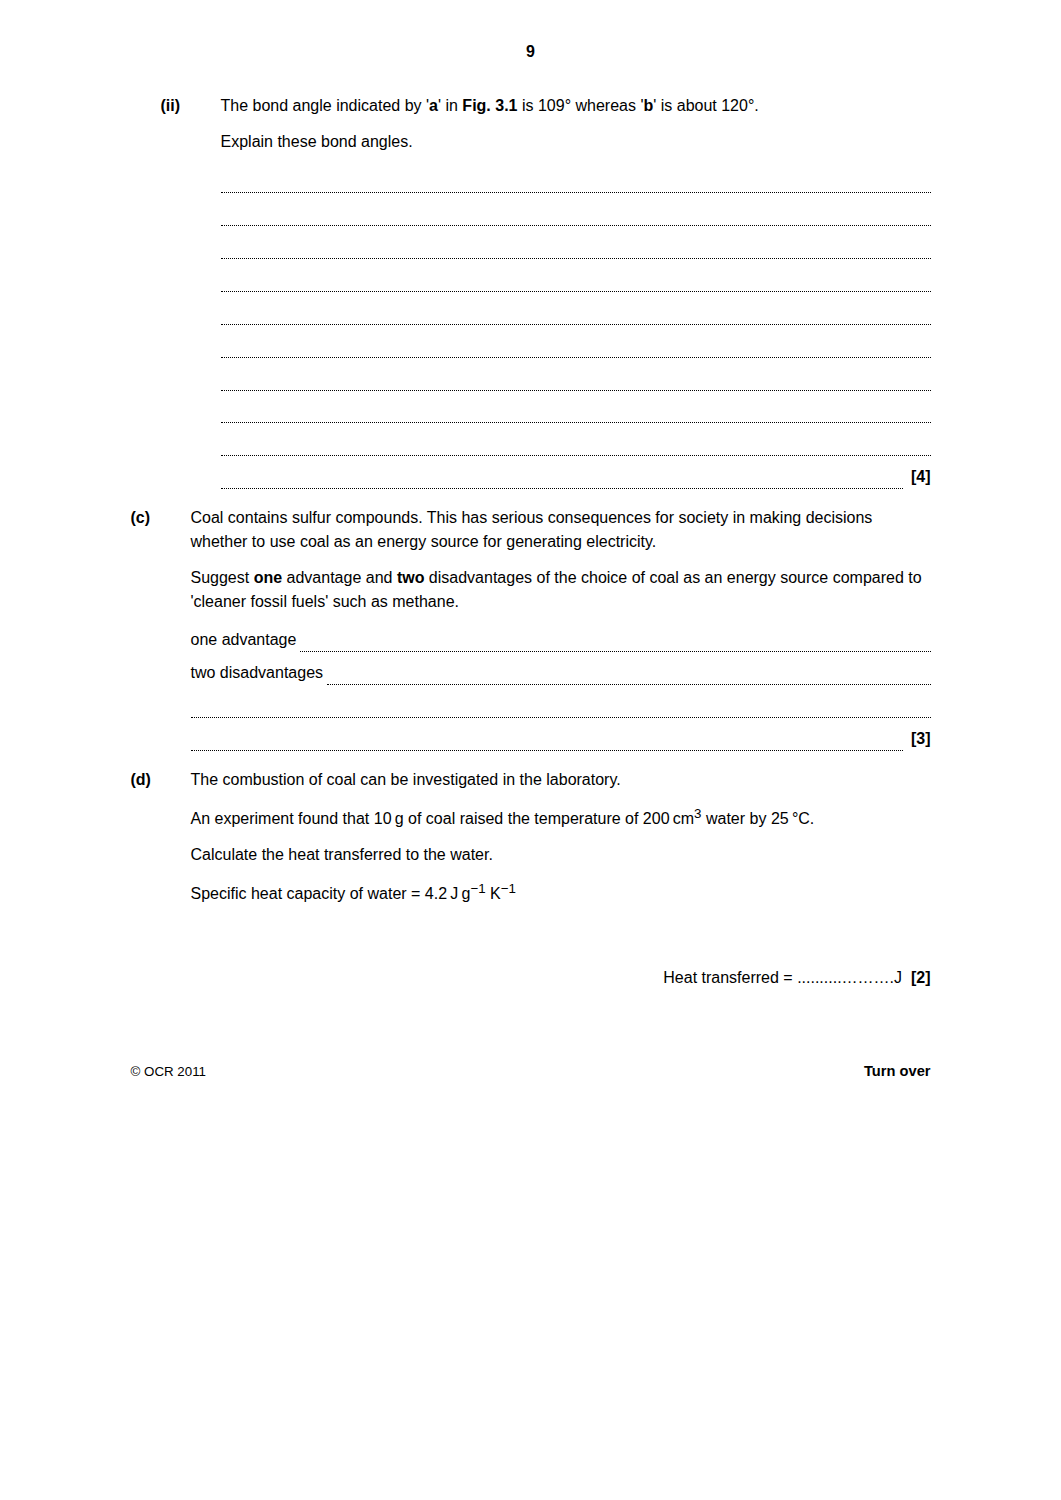9
(ii)
The bond angle indicated by 'a' in Fig. 3.1 is 109° whereas 'b' is about 120°.
Explain these bond angles.
[4]
(c)
Coal contains sulfur compounds. This has serious consequences for society in making decisions whether to use coal as an energy source for generating electricity.
Suggest one advantage and two disadvantages of the choice of coal as an energy source compared to 'cleaner fossil fuels' such as methane.
one advantage
two disadvantages
[3]
(d)
The combustion of coal can be investigated in the laboratory.
An experiment found that 10 g of coal raised the temperature of 200 cm3 water by 25 °C.
Calculate the heat transferred to the water.
Specific heat capacity of water = 4.2 J g−1 K−1
Heat transferred = ..........……….J [2]
© OCR 2011
Turn over